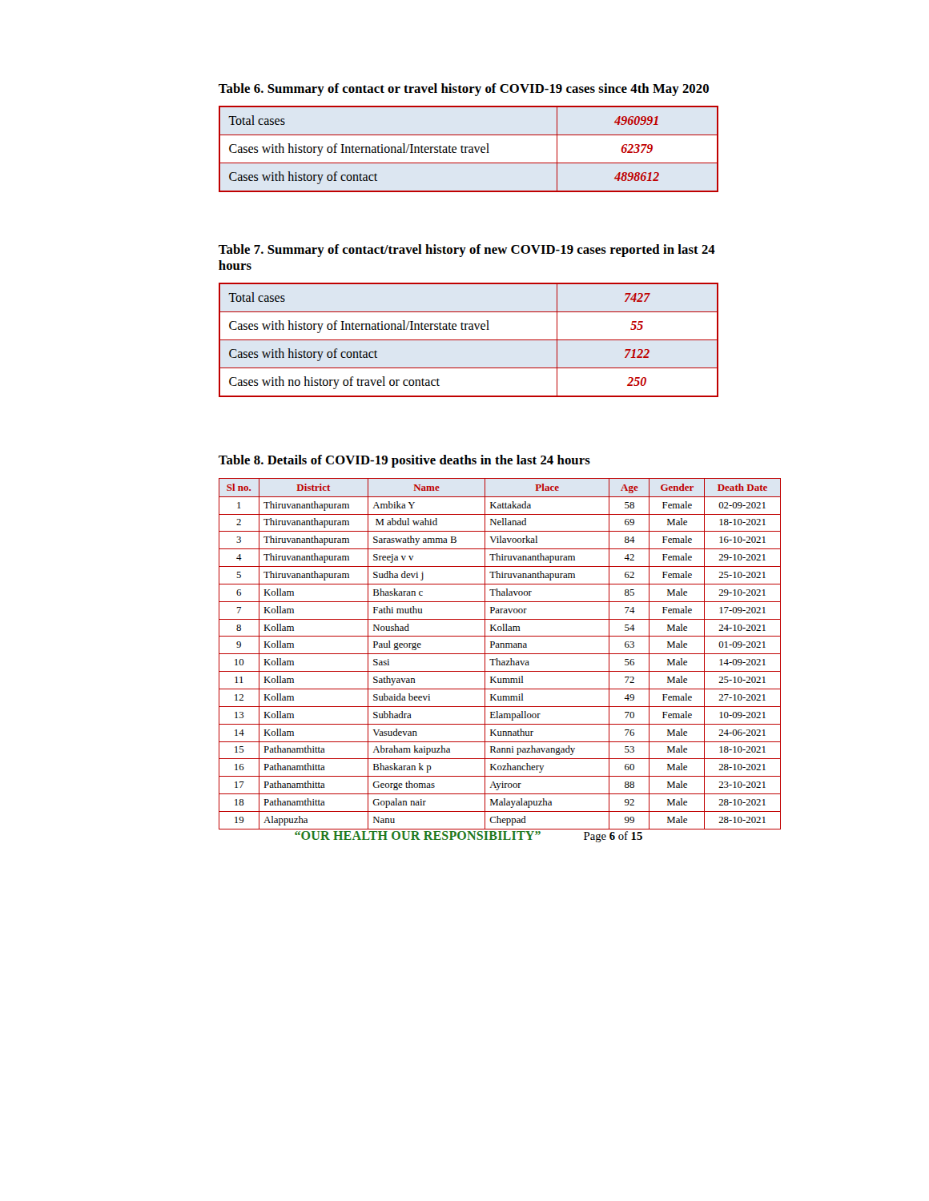Table 6. Summary of contact or travel history of COVID-19 cases since 4th May 2020
| Total cases | 4960991 |
| Cases with history of International/Interstate travel | 62379 |
| Cases with history of contact | 4898612 |
Table 7. Summary of contact/travel history of new COVID-19 cases reported in last 24 hours
| Total cases | 7427 |
| Cases with history of International/Interstate travel | 55 |
| Cases with history of contact | 7122 |
| Cases with no history of travel or contact | 250 |
Table 8. Details of COVID-19 positive deaths in the last 24 hours
| Sl no. | District | Name | Place | Age | Gender | Death Date |
| --- | --- | --- | --- | --- | --- | --- |
| 1 | Thiruvananthapuram | Ambika Y | Kattakada | 58 | Female | 02-09-2021 |
| 2 | Thiruvananthapuram | M abdul wahid | Nellanad | 69 | Male | 18-10-2021 |
| 3 | Thiruvananthapuram | Saraswathy amma B | Vilavoorkal | 84 | Female | 16-10-2021 |
| 4 | Thiruvananthapuram | Sreeja v v | Thiruvananthapuram | 42 | Female | 29-10-2021 |
| 5 | Thiruvananthapuram | Sudha devi j | Thiruvananthapuram | 62 | Female | 25-10-2021 |
| 6 | Kollam | Bhaskaran c | Thalavoor | 85 | Male | 29-10-2021 |
| 7 | Kollam | Fathi muthu | Paravoor | 74 | Female | 17-09-2021 |
| 8 | Kollam | Noushad | Kollam | 54 | Male | 24-10-2021 |
| 9 | Kollam | Paul george | Panmana | 63 | Male | 01-09-2021 |
| 10 | Kollam | Sasi | Thazhava | 56 | Male | 14-09-2021 |
| 11 | Kollam | Sathyavan | Kummil | 72 | Male | 25-10-2021 |
| 12 | Kollam | Subaida beevi | Kummil | 49 | Female | 27-10-2021 |
| 13 | Kollam | Subhadra | Elampalloor | 70 | Female | 10-09-2021 |
| 14 | Kollam | Vasudevan | Kunnathur | 76 | Male | 24-06-2021 |
| 15 | Pathanamthitta | Abraham kaipuzha | Ranni pazhavangady | 53 | Male | 18-10-2021 |
| 16 | Pathanamthitta | Bhaskaran k p | Kozhanchery | 60 | Male | 28-10-2021 |
| 17 | Pathanamthitta | George thomas | Ayiroor | 88 | Male | 23-10-2021 |
| 18 | Pathanamthitta | Gopalan nair | Malayalapuzha | 92 | Male | 28-10-2021 |
| 19 | Alappuzha | Nanu | Cheppad | 99 | Male | 28-10-2021 |
“OUR HEALTH OUR RESPONSIBILITY” Page 6 of 15